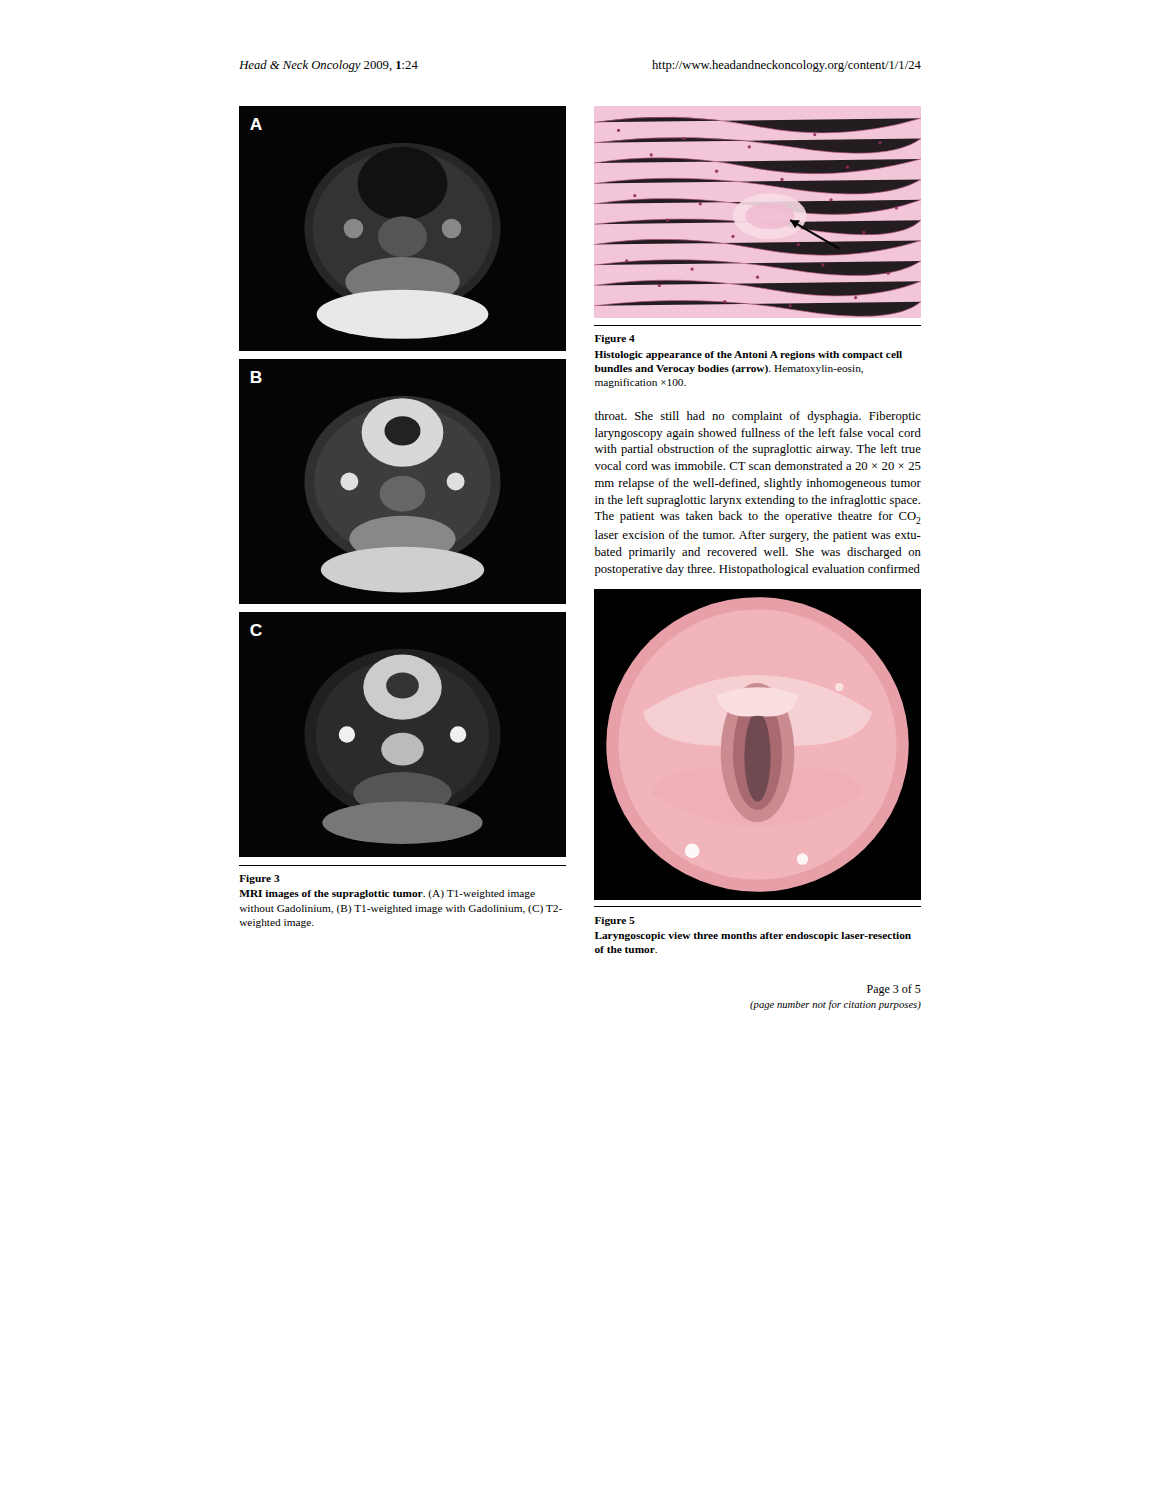Head & Neck Oncology 2009, 1:24
http://www.headandneckoncology.org/content/1/1/24
A
B
C
Figure 3 MRI images of the supraglottic tumor. (A) T1-weighted image without Gadolinium, (B) T1-weighted image with Gadolinium, (C) T2-weighted image.
Figure 4 Histologic appearance of the Antoni A regions with compact cell bundles and Verocay bodies (arrow). Hematoxylin-eosin, magnification ×100.
throat. She still had no complaint of dysphagia. Fiberoptic laryngoscopy again showed fullness of the left false vocal cord with partial obstruction of the supraglottic airway. The left true vocal cord was immobile. CT scan demonstrated a 20 × 20 × 25 mm relapse of the well-defined, slightly inhomogeneous tumor in the left supraglottic larynx extending to the infraglottic space. The patient was taken back to the operative theatre for CO2 laser excision of the tumor. After surgery, the patient was extubated primarily and recovered well. She was discharged on postoperative day three. Histopathological evaluation confirmed
Figure 5 Laryngoscopic view three months after endoscopic laser-resection of the tumor.
Page 3 of 5
(page number not for citation purposes)